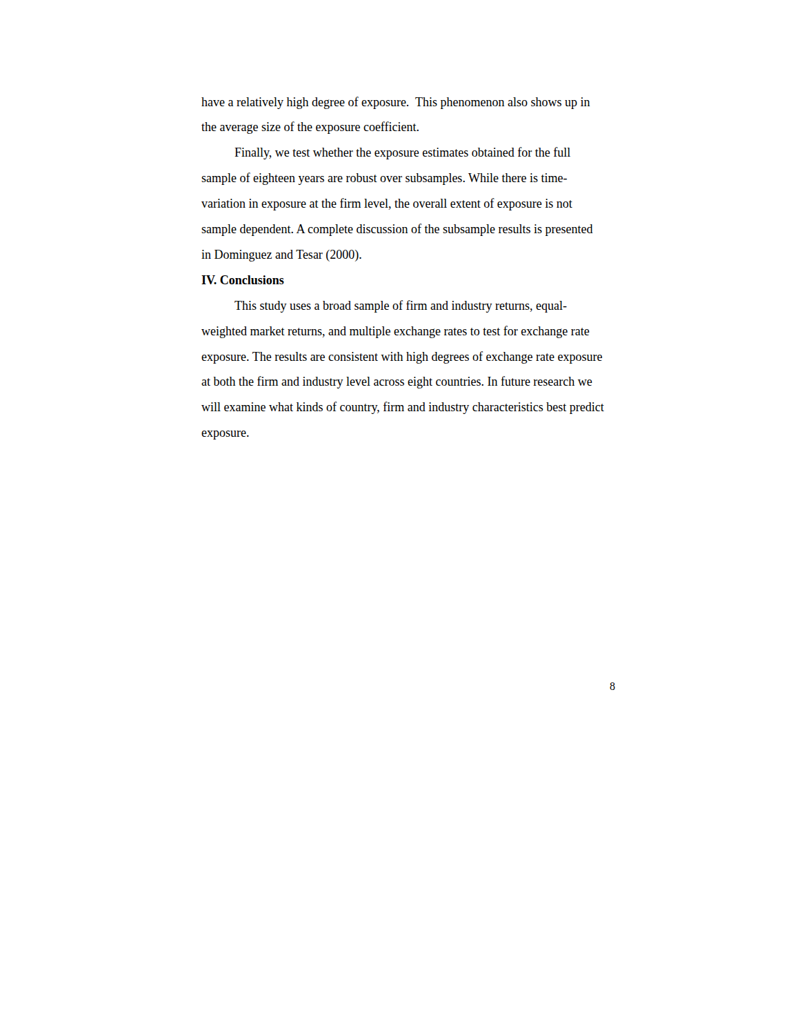have a relatively high degree of exposure. This phenomenon also shows up in the average size of the exposure coefficient.
Finally, we test whether the exposure estimates obtained for the full sample of eighteen years are robust over subsamples. While there is time-variation in exposure at the firm level, the overall extent of exposure is not sample dependent. A complete discussion of the subsample results is presented in Dominguez and Tesar (2000).
IV. Conclusions
This study uses a broad sample of firm and industry returns, equal-weighted market returns, and multiple exchange rates to test for exchange rate exposure. The results are consistent with high degrees of exchange rate exposure at both the firm and industry level across eight countries. In future research we will examine what kinds of country, firm and industry characteristics best predict exposure.
8